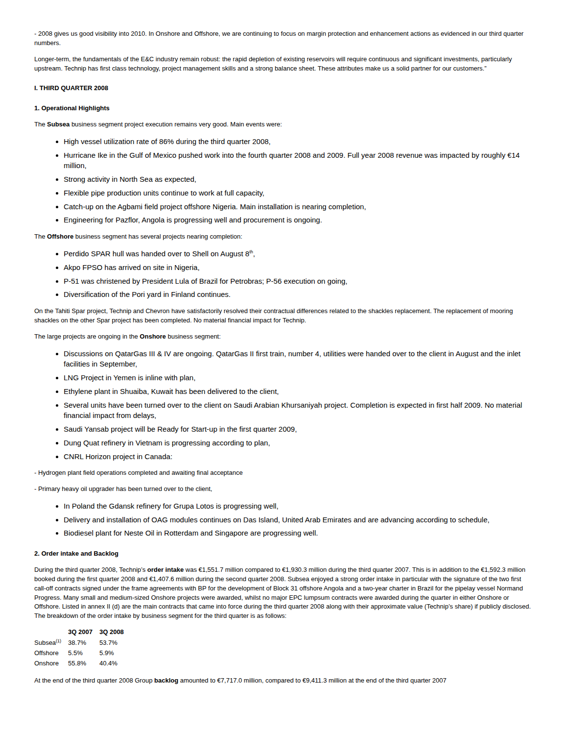- 2008 gives us good visibility into 2010. In Onshore and Offshore, we are continuing to focus on margin protection and enhancement actions as evidenced in our third quarter numbers.
Longer-term, the fundamentals of the E&C industry remain robust: the rapid depletion of existing reservoirs will require continuous and significant investments, particularly upstream. Technip has first class technology, project management skills and a strong balance sheet. These attributes make us a solid partner for our customers.”
I. THIRD QUARTER 2008
1. Operational Highlights
The Subsea business segment project execution remains very good. Main events were:
High vessel utilization rate of 86% during the third quarter 2008,
Hurricane Ike in the Gulf of Mexico pushed work into the fourth quarter 2008 and 2009. Full year 2008 revenue was impacted by roughly €14 million,
Strong activity in North Sea as expected,
Flexible pipe production units continue to work at full capacity,
Catch-up on the Agbami field project offshore Nigeria. Main installation is nearing completion,
Engineering for Pazflor, Angola is progressing well and procurement is ongoing.
The Offshore business segment has several projects nearing completion:
Perdido SPAR hull was handed over to Shell on August 8th,
Akpo FPSO has arrived on site in Nigeria,
P-51 was christened by President Lula of Brazil for Petrobras; P-56 execution on going,
Diversification of the Pori yard in Finland continues.
On the Tahiti Spar project, Technip and Chevron have satisfactorily resolved their contractual differences related to the shackles replacement. The replacement of mooring shackles on the other Spar project has been completed. No material financial impact for Technip.
The large projects are ongoing in the Onshore business segment:
Discussions on QatarGas III & IV are ongoing. QatarGas II first train, number 4, utilities were handed over to the client in August and the inlet facilities in September,
LNG Project in Yemen is inline with plan,
Ethylene plant in Shuaiba, Kuwait has been delivered to the client,
Several units have been turned over to the client on Saudi Arabian Khursaniyah project. Completion is expected in first half 2009. No material financial impact from delays,
Saudi Yansab project will be Ready for Start-up in the first quarter 2009,
Dung Quat refinery in Vietnam is progressing according to plan,
CNRL Horizon project in Canada:
- Hydrogen plant field operations completed and awaiting final acceptance
- Primary heavy oil upgrader has been turned over to the client,
In Poland the Gdansk refinery for Grupa Lotos is progressing well,
Delivery and installation of OAG modules continues on Das Island, United Arab Emirates and are advancing according to schedule,
Biodiesel plant for Neste Oil in Rotterdam and Singapore are progressing well.
2. Order intake and Backlog
During the third quarter 2008, Technip’s order intake was €1,551.7 million compared to €1,930.3 million during the third quarter 2007. This is in addition to the €1,592.3 million booked during the first quarter 2008 and €1,407.6 million during the second quarter 2008. Subsea enjoyed a strong order intake in particular with the signature of the two first call-off contracts signed under the frame agreements with BP for the development of Block 31 offshore Angola and a two-year charter in Brazil for the pipelay vessel Normand Progress. Many small and medium-sized Onshore projects were awarded, whilst no major EPC lumpsum contracts were awarded during the quarter in either Onshore or Offshore. Listed in annex II (d) are the main contracts that came into force during the third quarter 2008 along with their approximate value (Technip’s share) if publicly disclosed. The breakdown of the order intake by business segment for the third quarter is as follows:
| | 3Q 2007 | 3Q 2008 |
| --- | --- | --- |
| Subsea (1) | 38.7% | 53.7% |
| Offshore | 5.5% | 5.9% |
| Onshore | 55.8% | 40.4% |
At the end of the third quarter 2008 Group backlog amounted to €7,717.0 million, compared to €9,411.3 million at the end of the third quarter 2007